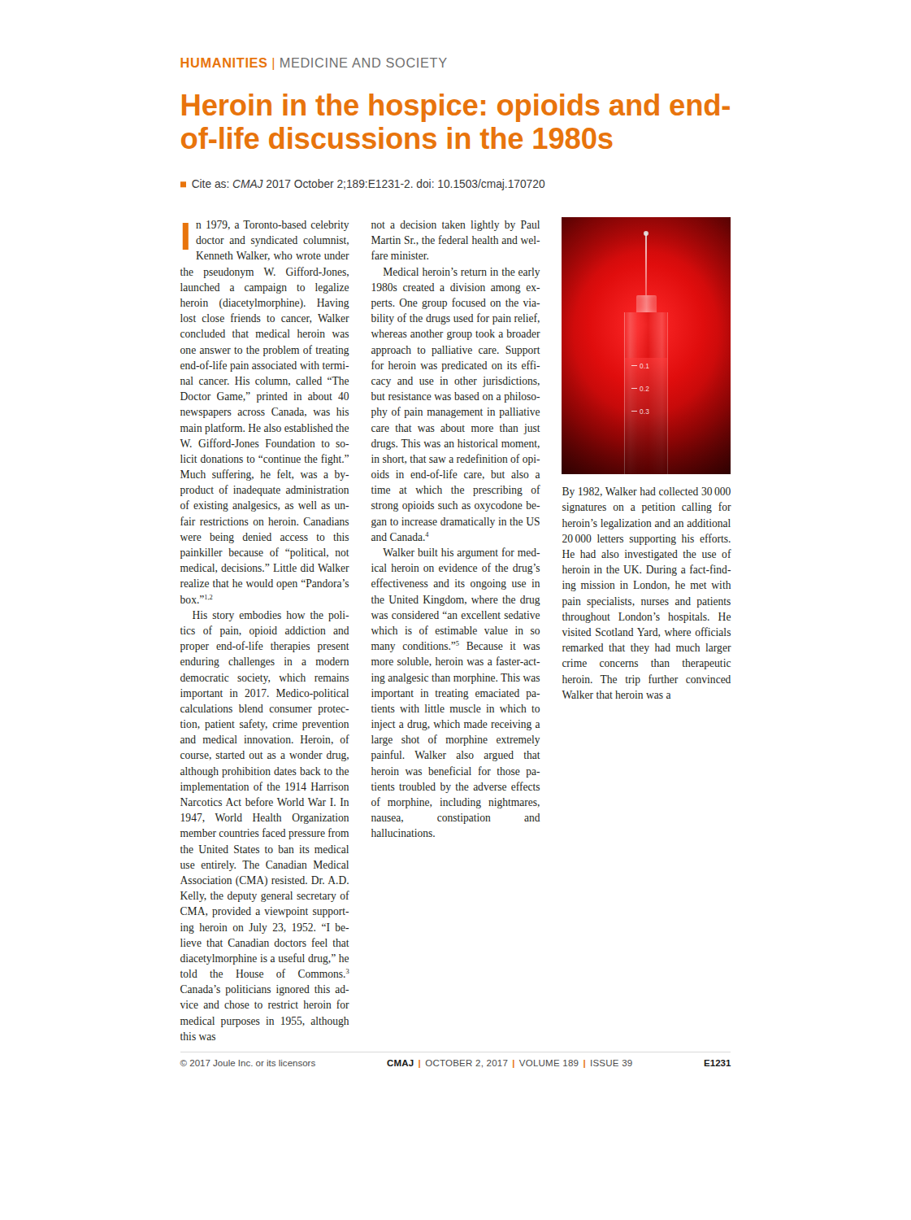HUMANITIES|MEDICINE AND SOCIETY
Heroin in the hospice: opioids and end-of-life discussions in the 1980s
Cite as: CMAJ 2017 October 2;189:E1231-2. doi: 10.1503/cmaj.170720
In 1979, a Toronto-based celebrity doctor and syndicated columnist, Kenneth Walker, who wrote under the pseudonym W. Gifford-Jones, launched a campaign to legalize heroin (diacetylmorphine). Having lost close friends to cancer, Walker concluded that medical heroin was one answer to the problem of treating end-of-life pain associated with terminal cancer. His column, called “The Doctor Game,” printed in about 40 newspapers across Canada, was his main platform. He also established the W. Gifford-Jones Foundation to solicit donations to “continue the fight.” Much suffering, he felt, was a by-product of inadequate administration of existing analgesics, as well as unfair restrictions on heroin. Canadians were being denied access to this painkiller because of “political, not medical, decisions.” Little did Walker realize that he would open “Pandora’s box.”1,2
His story embodies how the politics of pain, opioid addiction and proper end-of-life therapies present enduring challenges in a modern democratic society, which remains important in 2017. Medico-political calculations blend consumer protection, patient safety, crime prevention and medical innovation. Heroin, of course, started out as a wonder drug, although prohibition dates back to the implementation of the 1914 Harrison Narcotics Act before World War I. In 1947, World Health Organization member countries faced pressure from the United States to ban its medical use entirely. The Canadian Medical Association (CMA) resisted. Dr. A.D. Kelly, the deputy general secretary of CMA, provided a viewpoint supporting heroin on July 23, 1952. “I believe that Canadian doctors feel that diacetylmorphine is a useful drug,” he told the House of Commons.3 Canada’s politicians ignored this advice and chose to restrict heroin for medical purposes in 1955, although this was
not a decision taken lightly by Paul Martin Sr., the federal health and welfare minister.
Medical heroin’s return in the early 1980s created a division among experts. One group focused on the viability of the drugs used for pain relief, whereas another group took a broader approach to palliative care. Support for heroin was predicated on its efficacy and use in other jurisdictions, but resistance was based on a philosophy of pain management in palliative care that was about more than just drugs. This was an historical moment, in short, that saw a redefinition of opioids in end-of-life care, but also a time at which the prescribing of strong opioids such as oxycodone began to increase dramatically in the US and Canada.4
Walker built his argument for medical heroin on evidence of the drug’s effectiveness and its ongoing use in the United Kingdom, where the drug was considered “an excellent sedative which is of estimable value in so many conditions.”5 Because it was more soluble, heroin was a faster-acting analgesic than morphine. This was important in treating emaciated patients with little muscle in which to inject a drug, which made receiving a large shot of morphine extremely painful. Walker also argued that heroin was beneficial for those patients troubled by the adverse effects of morphine, including nightmares, nausea, constipation and hallucinations.
0.1 0.2 0.3
coffeekai/iStock
By 1982, Walker had collected 30 000 signatures on a petition calling for heroin’s legalization and an additional 20 000 letters supporting his efforts. He had also investigated the use of heroin in the UK. During a fact-finding mission in London, he met with pain specialists, nurses and patients throughout London’s hospitals. He visited Scotland Yard, where officials remarked that they had much larger crime concerns than therapeutic heroin. The trip further convinced Walker that heroin was a
© 2017 Joule Inc. or its licensors
CMAJ|OCTOBER 2, 2017|VOLUME 189|ISSUE 39
E1231